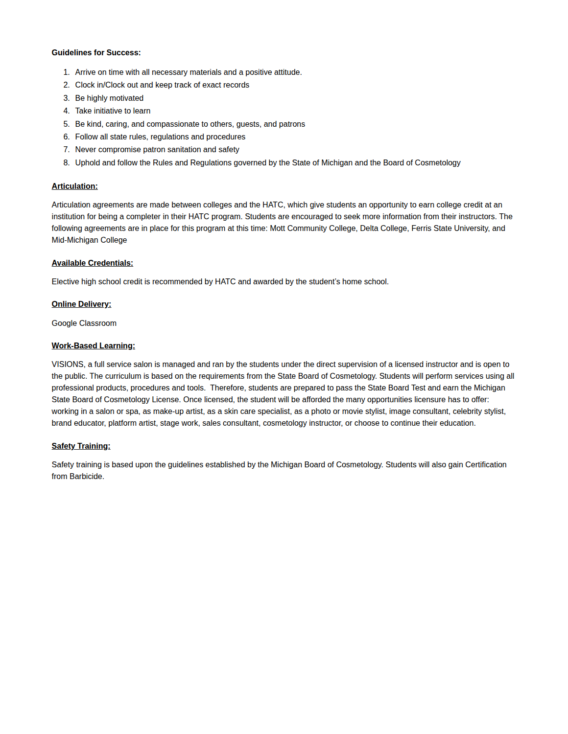Guidelines for Success:
Arrive on time with all necessary materials and a positive attitude.
Clock in/Clock out and keep track of exact records
Be highly motivated
Take initiative to learn
Be kind, caring, and compassionate to others, guests, and patrons
Follow all state rules, regulations and procedures
Never compromise patron sanitation and safety
Uphold and follow the Rules and Regulations governed by the State of Michigan and the Board of Cosmetology
Articulation:
Articulation agreements are made between colleges and the HATC, which give students an opportunity to earn college credit at an institution for being a completer in their HATC program. Students are encouraged to seek more information from their instructors. The following agreements are in place for this program at this time: Mott Community College, Delta College, Ferris State University, and Mid-Michigan College
Available Credentials:
Elective high school credit is recommended by HATC and awarded by the student’s home school.
Online Delivery:
Google Classroom
Work-Based Learning:
VISIONS, a full service salon is managed and ran by the students under the direct supervision of a licensed instructor and is open to the public. The curriculum is based on the requirements from the State Board of Cosmetology. Students will perform services using all professional products, procedures and tools. Therefore, students are prepared to pass the State Board Test and earn the Michigan State Board of Cosmetology License. Once licensed, the student will be afforded the many opportunities licensure has to offer: working in a salon or spa, as make-up artist, as a skin care specialist, as a photo or movie stylist, image consultant, celebrity stylist, brand educator, platform artist, stage work, sales consultant, cosmetology instructor, or choose to continue their education.
Safety Training:
Safety training is based upon the guidelines established by the Michigan Board of Cosmetology. Students will also gain Certification from Barbicide.